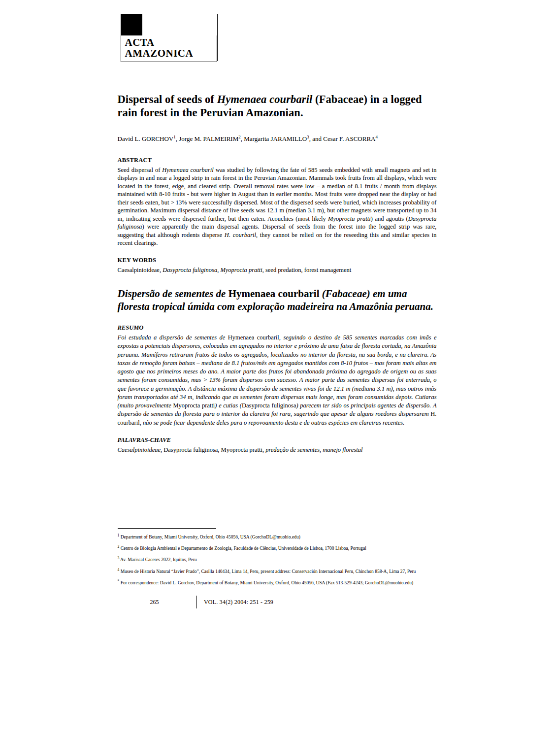ACTA
AMAZONICA
Dispersal of seeds of Hymenaea courbaril (Fabaceae) in a logged rain forest in the Peruvian Amazonian.
David L. GORCHOV1, Jorge M. PALMEIRIM2, Margarita JARAMILLO3, and Cesar F. ASCORRA4
ABSTRACT
Seed dispersal of Hymenaea courbaril was studied by following the fate of 585 seeds embedded with small magnets and set in displays in and near a logged strip in rain forest in the Peruvian Amazonian. Mammals took fruits from all displays, which were located in the forest, edge, and cleared strip. Overall removal rates were low – a median of 8.1 fruits / month from displays maintained with 8-10 fruits - but were higher in August than in earlier months. Most fruits were dropped near the display or had their seeds eaten, but > 13% were successfully dispersed. Most of the dispersed seeds were buried, which increases probability of germination. Maximum dispersal distance of live seeds was 12.1 m (median 3.1 m), but other magnets were transported up to 34 m, indicating seeds were dispersed further, but then eaten. Acouchies (most likely Myoprocta pratti) and agoutis (Dasyprocta fuliginosa) were apparently the main dispersal agents. Dispersal of seeds from the forest into the logged strip was rare, suggesting that although rodents disperse H. courbaril, they cannot be relied on for the reseeding this and similar species in recent clearings.
KEY WORDS
Caesalpinioideae, Dasyprocta fuliginosa, Myoprocta pratti, seed predation, forest management
Dispersão de sementes de Hymenaea courbaril (Fabaceae) em uma floresta tropical úmida com exploração madeireira na Amazônia peruana.
RESUMO
Foi estudada a dispersão de sementes de Hymenaea courbaril, seguindo o destino de 585 sementes marcadas com imãs e expostas a potenciais dispersores, colocadas em agregados no interior e próximo de uma faixa de floresta cortada, na Amazônia peruana. Mamíferos retiraram frutos de todos os agregados, localizados no interior da floresta, na sua borda, e na clareira. As taxas de remoção foram baixas – mediana de 8.1 frutos/mês em agregados mantidos com 8-10 frutos – mas foram mais altas em agosto que nos primeiros meses do ano. A maior parte dos frutos foi abandonada próxima do agregado de origem ou as suas sementes foram consumidas, mas > 13% foram dispersos com sucesso. A maior parte das sementes dispersas foi enterrada, o que favorece a germinação. A distância máxima de dispersão de sementes vivas foi de 12.1 m (mediana 3.1 m), mas outros imãs foram transportados até 34 m, indicando que as sementes foram dispersas mais longe, mas foram consumidas depois. Cutiaras (muito provavelmente Myoprocta pratti) e cutias (Dasyprocta fuliginosa) parecem ter sido os principais agentes de dispersão. A dispersão de sementes da floresta para o interior da clareira foi rara, sugerindo que apesar de alguns roedores dispersarem H. courbaril, não se pode ficar dependente deles para o repovoamento desta e de outras espécies em clareiras recentes.
PALAVRAS-CHAVE
Caesalpinioideae, Dasyprocta fuliginosa, Myoprocta pratti, predação de sementes, manejo florestal
1 Department of Botany, Miami University, Oxford, Ohio 45056, USA (GorchoDL@muohio.edu)
2 Centro de Biologia Ambiental e Departamento de Zoologia, Faculdade de Ciências, Universidade de Lisboa, 1700 Lisboa, Portugal
3 Av. Mariscal Caceres 2022, Iquitos, Peru
4 Museo de Historia Natural “Javier Prado”, Casilla 140434, Lima 14, Peru, present address: Conservación Internacional Peru, Chinchon 858-A, Lima 27, Peru
* For correspondence: David L. Gorchov, Department of Botany, Miami University, Oxford, Ohio 45056, USA (Fax 513-529-4243; GorchoDL@muohio.edu)
265
VOL. 34(2) 2004: 251 - 259